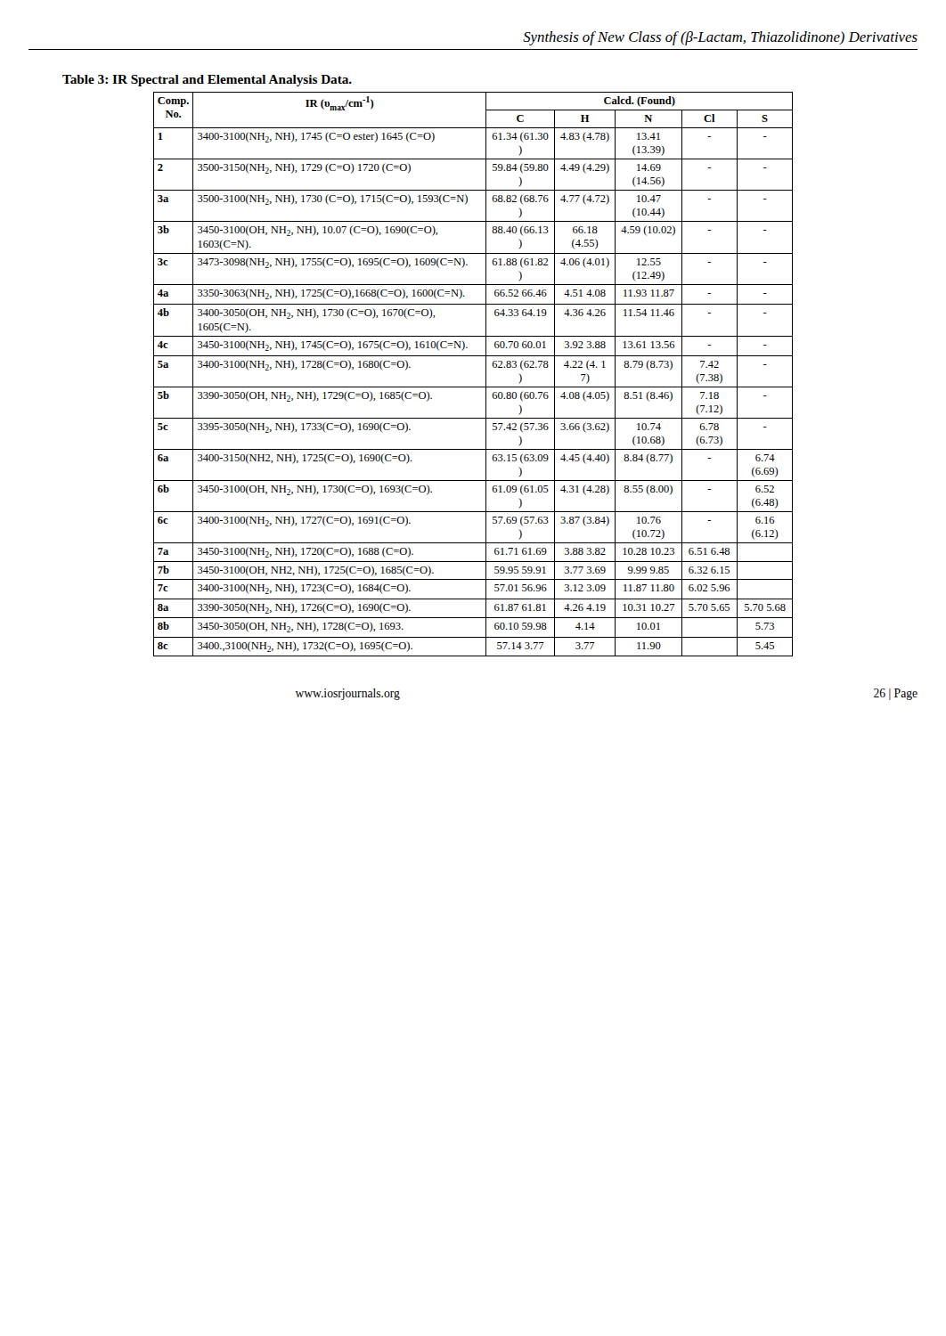Synthesis of New Class of (β-Lactam, Thiazolidinone) Derivatives
Table 3: IR Spectral and Elemental Analysis Data.
| Comp. No. | IR (υ max /cm -1 ) | Calcd. (Found) |
| --- | --- | --- |
| C | H | N | Cl | S |
| 1 | 3400-3100(NH 2 , NH), 1745 (C=O ester) 1645 (C=O) | 61.34 (61.30 ) | 4.83 (4.78) | 13.41 (13.39) | - | - |
| 2 | 3500-3150(NH 2 , NH), 1729 (C=O) 1720 (C=O) | 59.84 (59.80 ) | 4.49 (4.29) | 14.69 (14.56) | - | - |
| 3a | 3500-3100(NH 2 , NH), 1730 (C=O), 1715(C=O), 1593(C=N) | 68.82 (68.76 ) | 4.77 (4.72) | 10.47 (10.44) | - | - |
| 3b | 3450-3100(OH, NH 2 , NH), 10.07 (C=O), 1690(C=O), 1603(C=N). | 88.40 (66.13 ) | 66.18 (4.55) | 4.59 (10.02) | - | - |
| 3c | 3473-3098(NH 2 , NH), 1755(C=O), 1695(C=O), 1609(C=N). | 61.88 (61.82 ) | 4.06 (4.01) | 12.55 (12.49) | - | - |
| 4a | 3350-3063(NH 2 , NH), 1725(C=O),1668(C=O), 1600(C=N). | 66.52 66.46 | 4.51 4.08 | 11.93 11.87 | - | - |
| 4b | 3400-3050(OH, NH 2 , NH), 1730 (C=O), 1670(C=O), 1605(C=N). | 64.33 64.19 | 4.36 4.26 | 11.54 11.46 | - | - |
| 4c | 3450-3100(NH 2 , NH), 1745(C=O), 1675(C=O), 1610(C=N). | 60.70 60.01 | 3.92 3.88 | 13.61 13.56 | - | - |
| 5a | 3400-3100(NH 2 , NH), 1728(C=O), 1680(C=O). | 62.83 (62.78 ) | 4.22 (4. 1 7) | 8.79 (8.73) | 7.42 (7.38) | - |
| 5b | 3390-3050(OH, NH 2 , NH), 1729(C=O), 1685(C=O). | 60.80 (60.76 ) | 4.08 (4.05) | 8.51 (8.46) | 7.18 (7.12) | - |
| 5c | 3395-3050(NH 2 , NH), 1733(C=O), 1690(C=O). | 57.42 (57.36 ) | 3.66 (3.62) | 10.74 (10.68) | 6.78 (6.73) | - |
| 6a | 3400-3150(NH2, NH), 1725(C=O), 1690(C=O). | 63.15 (63.09 ) | 4.45 (4.40) | 8.84 (8.77) | - | 6.74 (6.69) |
| 6b | 3450-3100(OH, NH 2 , NH), 1730(C=O), 1693(C=O). | 61.09 (61.05 ) | 4.31 (4.28) | 8.55 (8.00) | - | 6.52 (6.48) |
| 6c | 3400-3100(NH 2 , NH), 1727(C=O), 1691(C=O). | 57.69 (57.63 ) | 3.87 (3.84) | 10.76 (10.72) | - | 6.16 (6.12) |
| 7a | 3450-3100(NH 2 , NH), 1720(C=O), 1688 (C=O). | 61.71 61.69 | 3.88 3.82 | 10.28 10.23 | 6.51 6.48 | |
| 7b | 3450-3100(OH, NH2, NH), 1725(C=O), 1685(C=O). | 59.95 59.91 | 3.77 3.69 | 9.99 9.85 | 6.32 6.15 | |
| 7c | 3400-3100(NH 2 , NH), 1723(C=O), 1684(C=O). | 57.01 56.96 | 3.12 3.09 | 11.87 11.80 | 6.02 5.96 | |
| 8a | 3390-3050(NH 2 , NH), 1726(C=O), 1690(C=O). | 61.87 61.81 | 4.26 4.19 | 10.31 10.27 | 5.70 5.65 | 5.70 5.68 |
| 8b | 3450-3050(OH, NH 2 , NH), 1728(C=O), 1693. | 60.10 59.98 | 4.14 | 10.01 | | 5.73 |
| 8c | 3400.,3100(NH 2 , NH), 1732(C=O), 1695(C=O). | 57.14 3.77 | 3.77 | 11.90 | | 5.45 |
www.iosrjournals.org 26 | Page